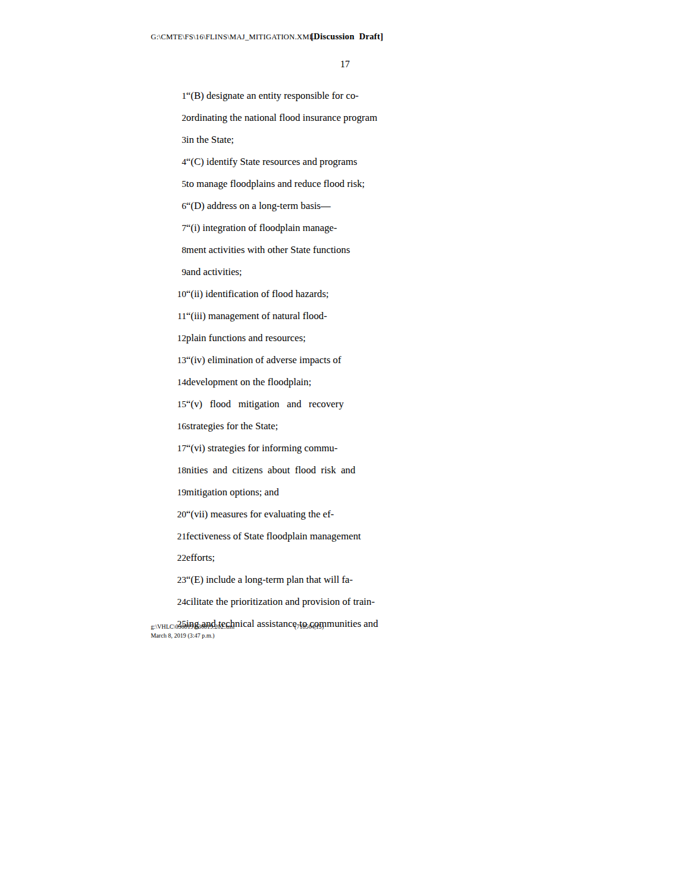G:\CMTE\FS\16\FLINS\MAJ_MITIGATION.XML[Discussion Draft]
17
| 1 | “(B) designate an entity responsible for co- |
| 2 | ordinating the national flood insurance program |
| 3 | in the State; |
| 4 | “(C) identify State resources and programs |
| 5 | to manage floodplains and reduce flood risk; |
| 6 | “(D) address on a long-term basis— |
| 7 | “(i) integration of floodplain manage- |
| 8 | ment activities with other State functions |
| 9 | and activities; |
| 10 | “(ii) identification of flood hazards; |
| 11 | “(iii) management of natural flood- |
| 12 | plain functions and resources; |
| 13 | “(iv) elimination of adverse impacts of |
| 14 | development on the floodplain; |
| 15 | “(v) flood mitigation and recovery |
| 16 | strategies for the State; |
| 17 | “(vi) strategies for informing commu- |
| 18 | nities and citizens about flood risk and |
| 19 | mitigation options; and |
| 20 | “(vii) measures for evaluating the ef- |
| 21 | fectiveness of State floodplain management |
| 22 | efforts; |
| 23 | “(E) include a long-term plan that will fa- |
| 24 | cilitate the prioritization and provision of train- |
| 25 | ing and technical assistance to communities and |
g:\VHLC\030819\030819.202.xml (718564|15)
March 8, 2019 (3:47 p.m.)